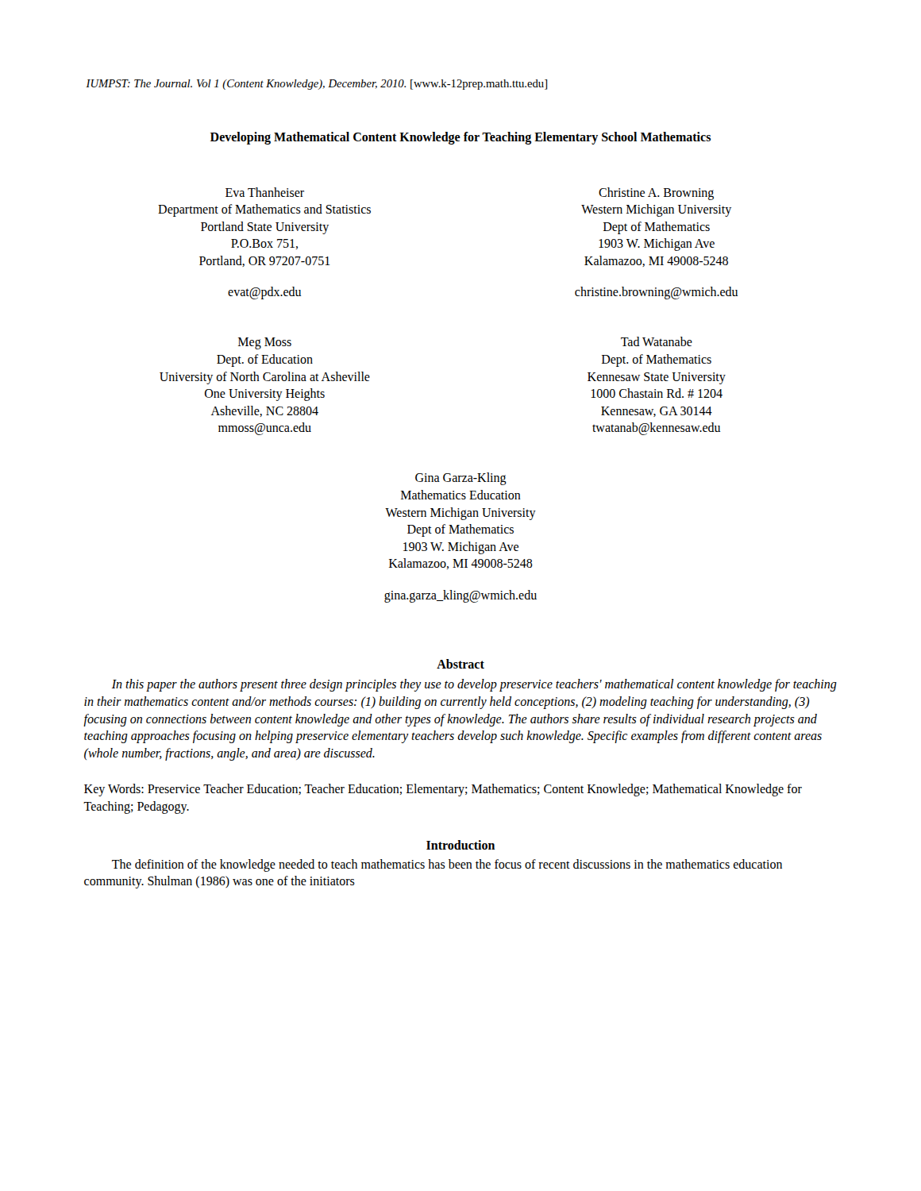IUMPST: The Journal. Vol 1 (Content Knowledge), December, 2010. [www.k-12prep.math.ttu.edu]
Developing Mathematical Content Knowledge for Teaching Elementary School Mathematics
Eva Thanheiser
Department of Mathematics and Statistics
Portland State University
P.O.Box 751,
Portland, OR 97207-0751
evat@pdx.edu
Christine A. Browning
Western Michigan University
Dept of Mathematics
1903 W. Michigan Ave
Kalamazoo, MI 49008-5248
christine.browning@wmich.edu
Meg Moss
Dept. of Education
University of North Carolina at Asheville
One University Heights
Asheville, NC 28804
mmoss@unca.edu
Tad Watanabe
Dept. of Mathematics
Kennesaw State University
1000 Chastain Rd. # 1204
Kennesaw, GA 30144
twatanab@kennesaw.edu
Gina Garza-Kling
Mathematics Education
Western Michigan University
Dept of Mathematics
1903 W. Michigan Ave
Kalamazoo, MI 49008-5248
gina.garza_kling@wmich.edu
Abstract
In this paper the authors present three design principles they use to develop preservice teachers' mathematical content knowledge for teaching in their mathematics content and/or methods courses: (1) building on currently held conceptions, (2) modeling teaching for understanding, (3) focusing on connections between content knowledge and other types of knowledge. The authors share results of individual research projects and teaching approaches focusing on helping preservice elementary teachers develop such knowledge. Specific examples from different content areas (whole number, fractions, angle, and area) are discussed.
Key Words: Preservice Teacher Education; Teacher Education; Elementary; Mathematics; Content Knowledge; Mathematical Knowledge for Teaching; Pedagogy.
Introduction
The definition of the knowledge needed to teach mathematics has been the focus of recent discussions in the mathematics education community. Shulman (1986) was one of the initiators